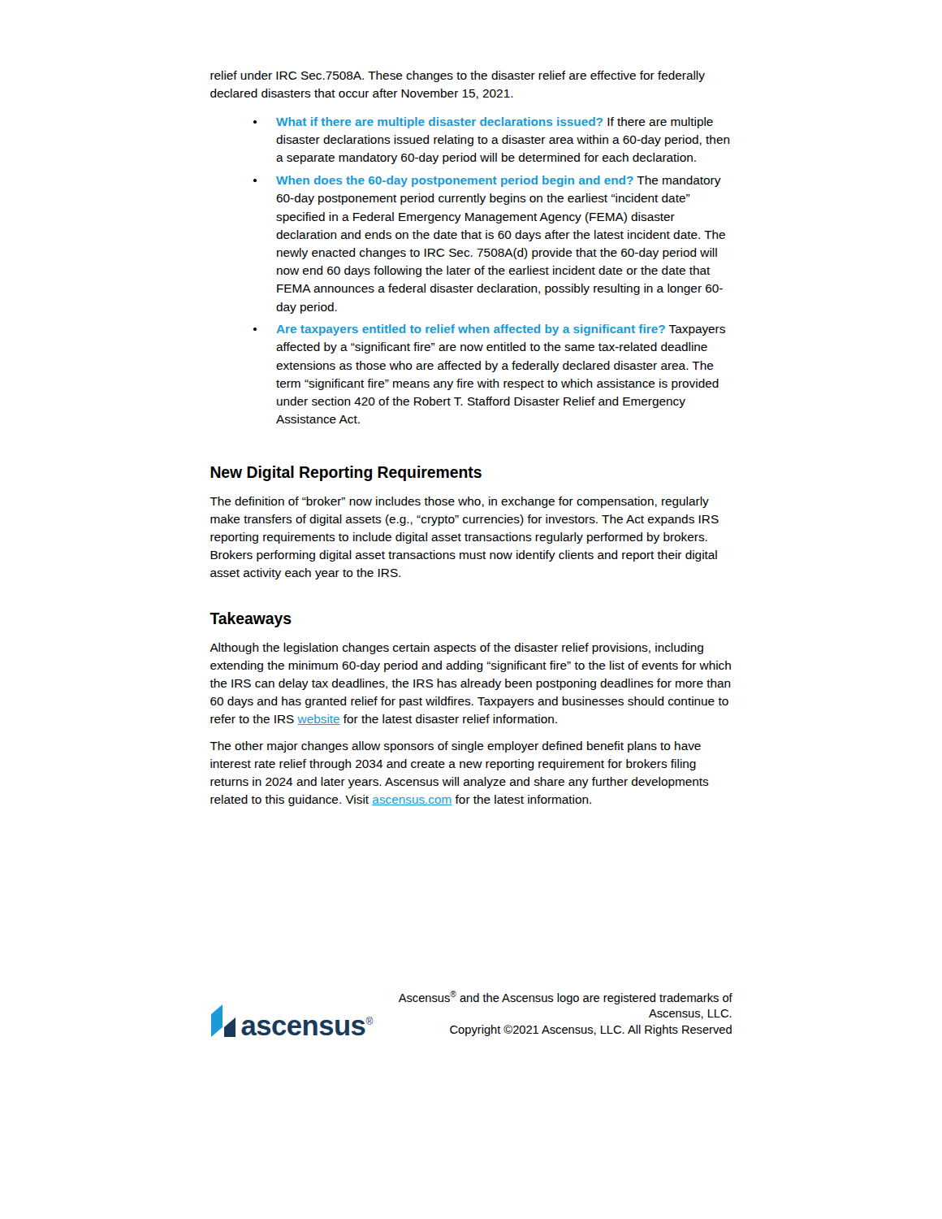relief under IRC Sec.7508A. These changes to the disaster relief are effective for federally declared disasters that occur after November 15, 2021.
What if there are multiple disaster declarations issued? If there are multiple disaster declarations issued relating to a disaster area within a 60-day period, then a separate mandatory 60-day period will be determined for each declaration.
When does the 60-day postponement period begin and end? The mandatory 60-day postponement period currently begins on the earliest “incident date” specified in a Federal Emergency Management Agency (FEMA) disaster declaration and ends on the date that is 60 days after the latest incident date. The newly enacted changes to IRC Sec. 7508A(d) provide that the 60-day period will now end 60 days following the later of the earliest incident date or the date that FEMA announces a federal disaster declaration, possibly resulting in a longer 60-day period.
Are taxpayers entitled to relief when affected by a significant fire? Taxpayers affected by a “significant fire” are now entitled to the same tax-related deadline extensions as those who are affected by a federally declared disaster area. The term “significant fire” means any fire with respect to which assistance is provided under section 420 of the Robert T. Stafford Disaster Relief and Emergency Assistance Act.
New Digital Reporting Requirements
The definition of “broker” now includes those who, in exchange for compensation, regularly make transfers of digital assets (e.g., “crypto” currencies) for investors. The Act expands IRS reporting requirements to include digital asset transactions regularly performed by brokers. Brokers performing digital asset transactions must now identify clients and report their digital asset activity each year to the IRS.
Takeaways
Although the legislation changes certain aspects of the disaster relief provisions, including extending the minimum 60-day period and adding “significant fire” to the list of events for which the IRS can delay tax deadlines, the IRS has already been postponing deadlines for more than 60 days and has granted relief for past wildfires. Taxpayers and businesses should continue to refer to the IRS website for the latest disaster relief information.
The other major changes allow sponsors of single employer defined benefit plans to have interest rate relief through 2034 and create a new reporting requirement for brokers filing returns in 2024 and later years. Ascensus will analyze and share any further developments related to this guidance. Visit ascensus.com for the latest information.
ascensus®
Ascensus® and the Ascensus logo are registered trademarks of Ascensus, LLC.
Copyright ©2021 Ascensus, LLC. All Rights Reserved